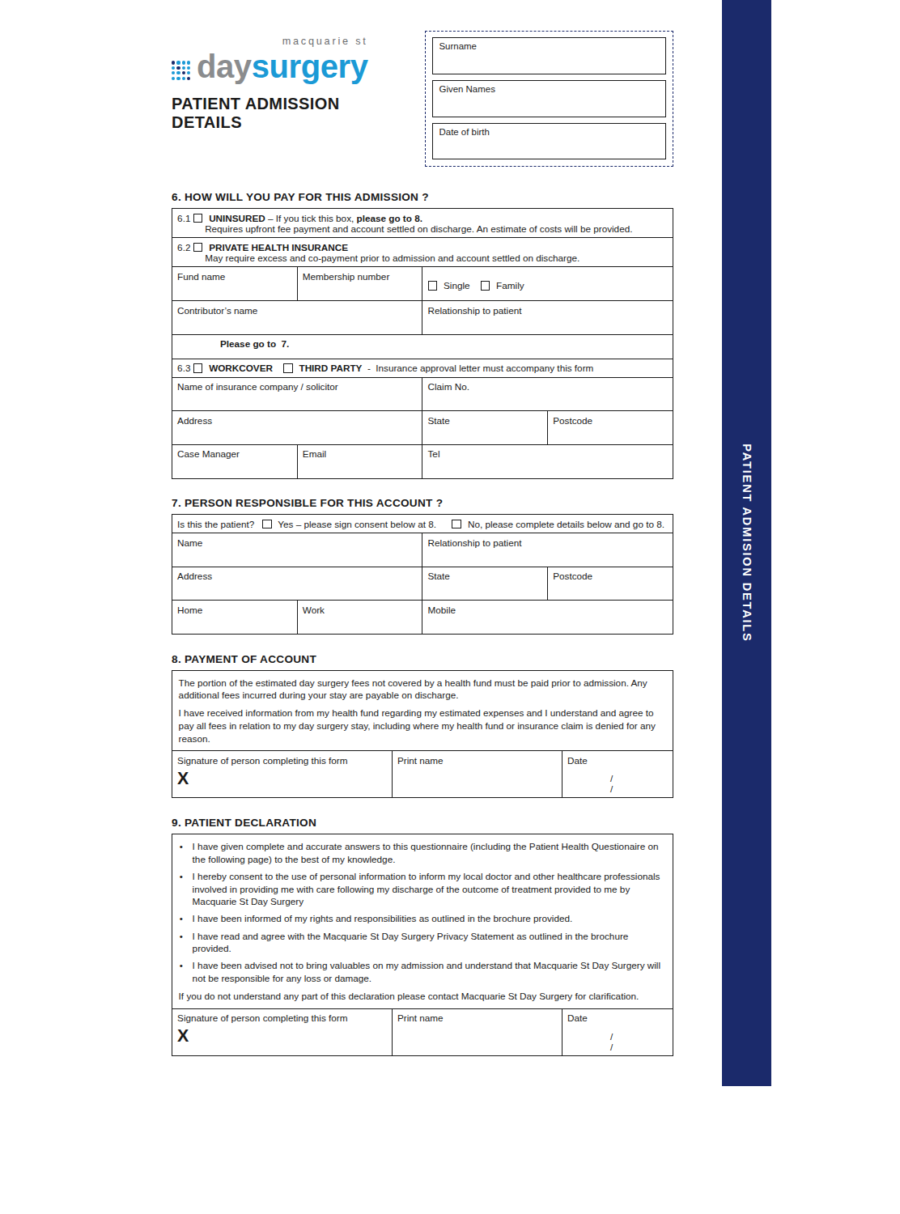PATIENT ADMISION DETAILS
macquarie st
day surgery
PATIENT ADMISSION DETAILS
Surname
Given Names
Date of birth
6. How will you pay for this admission ?
| 6.1 UNINSURED – If you tick this box, please go to 8. Requires upfront fee payment and account settled on discharge. An estimate of costs will be provided. |
| 6.2 PRIVATE HEALTH INSURANCE May require excess and co-payment prior to admission and account settled on discharge. |
| Fund name | Membership number | Single Family |
| Contributor’s name | Relationship to patient |
| Please go to 7. |
| 6.3 WORKCOVER THIRD PARTY - Insurance approval letter must accompany this form |
| Name of insurance company / solicitor | Claim No. |
| Address | State | Postcode |
| Case Manager | Email | Tel |
7. Person responsible for this account ?
| Is this the patient? Yes – please sign consent below at 8. No, please complete details below and go to 8. |
| Name | Relationship to patient |
| Address | State | Postcode |
| Home | Work | Mobile |
8. Payment of account
The portion of the estimated day surgery fees not covered by a health fund must be paid prior to admission. Any additional fees incurred during your stay are payable on discharge.
I have received information from my health fund regarding my estimated expenses and I understand and agree to pay all fees in relation to my day surgery stay, including where my health fund or insurance claim is denied for any reason.
Signature of person completing this form
X
Print name
Date
/ /
9. Patient declaration
I have given complete and accurate answers to this questionnaire (including the Patient Health Questionaire on the following page) to the best of my knowledge.
I hereby consent to the use of personal information to inform my local doctor and other healthcare professionals involved in providing me with care following my discharge of the outcome of treatment provided to me by Macquarie St Day Surgery
I have been informed of my rights and responsibilities as outlined in the brochure provided.
I have read and agree with the Macquarie St Day Surgery Privacy Statement as outlined in the brochure provided.
I have been advised not to bring valuables on my admission and understand that Macquarie St Day Surgery will not be responsible for any loss or damage.
If you do not understand any part of this declaration please contact Macquarie St Day Surgery for clarification.
Signature of person completing this form
X
Print name
Date
/ /